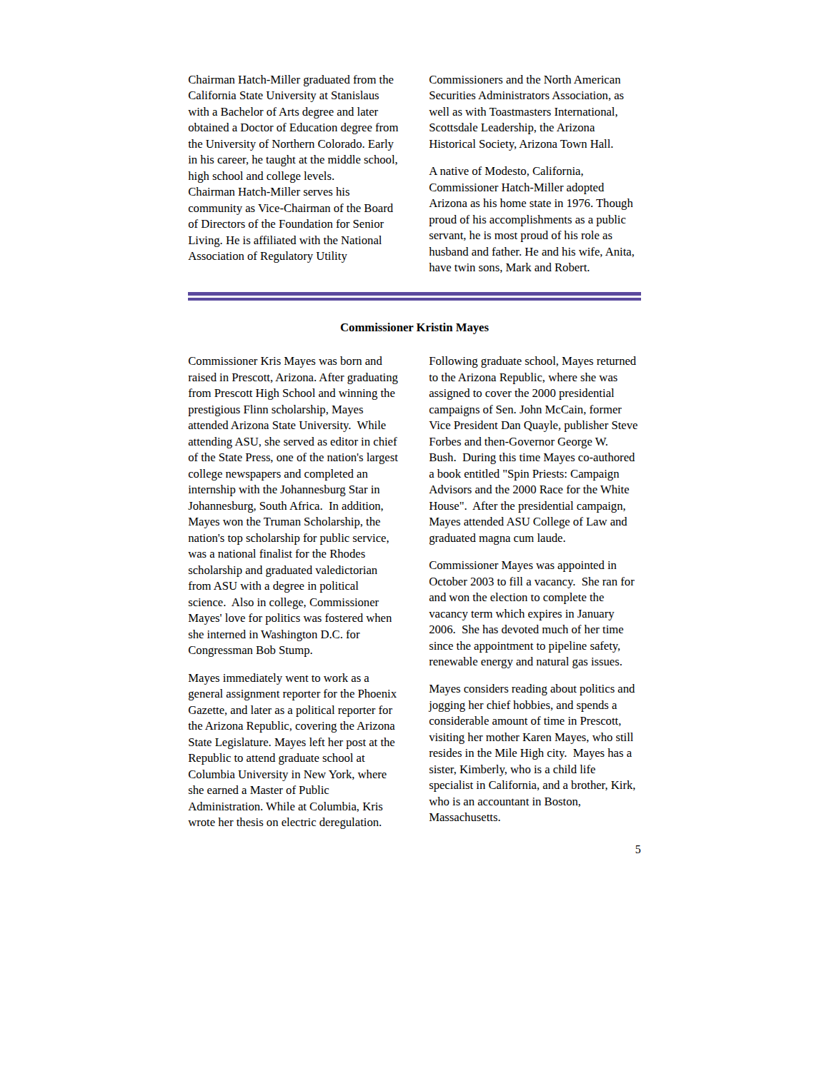Chairman Hatch-Miller graduated from the California State University at Stanislaus with a Bachelor of Arts degree and later obtained a Doctor of Education degree from the University of Northern Colorado. Early in his career, he taught at the middle school, high school and college levels.
Chairman Hatch-Miller serves his community as Vice-Chairman of the Board of Directors of the Foundation for Senior Living. He is affiliated with the National Association of Regulatory Utility Commissioners and the North American Securities Administrators Association, as well as with Toastmasters International, Scottsdale Leadership, the Arizona Historical Society, Arizona Town Hall.
A native of Modesto, California, Commissioner Hatch-Miller adopted Arizona as his home state in 1976. Though proud of his accomplishments as a public servant, he is most proud of his role as husband and father. He and his wife, Anita, have twin sons, Mark and Robert.
Commissioner Kristin Mayes
Commissioner Kris Mayes was born and raised in Prescott, Arizona. After graduating from Prescott High School and winning the prestigious Flinn scholarship, Mayes attended Arizona State University. While attending ASU, she served as editor in chief of the State Press, one of the nation's largest college newspapers and completed an internship with the Johannesburg Star in Johannesburg, South Africa. In addition, Mayes won the Truman Scholarship, the nation's top scholarship for public service, was a national finalist for the Rhodes scholarship and graduated valedictorian from ASU with a degree in political science. Also in college, Commissioner Mayes' love for politics was fostered when she interned in Washington D.C. for Congressman Bob Stump.
Mayes immediately went to work as a general assignment reporter for the Phoenix Gazette, and later as a political reporter for the Arizona Republic, covering the Arizona State Legislature. Mayes left her post at the Republic to attend graduate school at Columbia University in New York, where she earned a Master of Public Administration. While at Columbia, Kris wrote her thesis on electric deregulation.
Following graduate school, Mayes returned to the Arizona Republic, where she was assigned to cover the 2000 presidential campaigns of Sen. John McCain, former Vice President Dan Quayle, publisher Steve Forbes and then-Governor George W. Bush. During this time Mayes co-authored a book entitled "Spin Priests: Campaign Advisors and the 2000 Race for the White House". After the presidential campaign, Mayes attended ASU College of Law and graduated magna cum laude.
Commissioner Mayes was appointed in October 2003 to fill a vacancy. She ran for and won the election to complete the vacancy term which expires in January 2006. She has devoted much of her time since the appointment to pipeline safety, renewable energy and natural gas issues.
Mayes considers reading about politics and jogging her chief hobbies, and spends a considerable amount of time in Prescott, visiting her mother Karen Mayes, who still resides in the Mile High city. Mayes has a sister, Kimberly, who is a child life specialist in California, and a brother, Kirk, who is an accountant in Boston, Massachusetts.
5